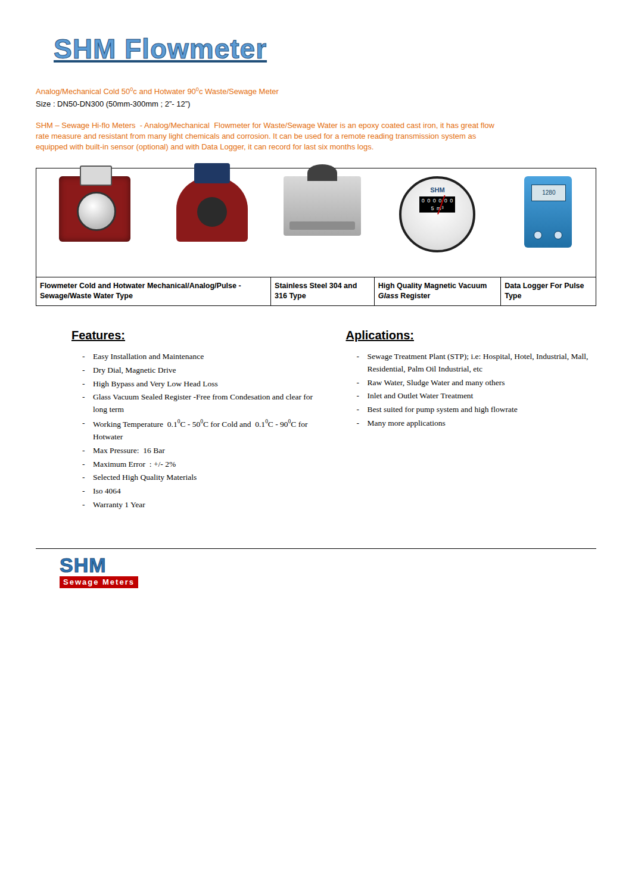SHM Flowmeter
Analog/Mechanical Cold 500c and Hotwater 900c Waste/Sewage Meter
Size : DN50-DN300 (50mm-300mm ; 2”- 12”)
SHM – Sewage Hi-flo Meters - Analog/Mechanical Flowmeter for Waste/Sewage Water is an epoxy coated cast iron, it has great flow rate measure and resistant from many light chemicals and corrosion. It can be used for a remote reading transmission system as equipped with built-in sensor (optional) and with Data Logger, it can record for last six months logs.
| | | | SHM 0 0 0 0 0 0 5 m³ | 1280 |
| Flowmeter Cold and Hotwater Mechanical/Analog/Pulse - Sewage/Waste Water Type | Stainless Steel 304 and 316 Type | High Quality Magnetic Vacuum Glass Register | Data Logger For Pulse Type |
Features:
Easy Installation and Maintenance
Dry Dial, Magnetic Drive
High Bypass and Very Low Head Loss
Glass Vacuum Sealed Register -Free from Condesation and clear for long term
Working Temperature 0.10C - 500C for Cold and 0.10C - 900C for Hotwater
Max Pressure: 16 Bar
Maximum Error : +/- 2%
Selected High Quality Materials
Iso 4064
Warranty 1 Year
Aplications:
Sewage Treatment Plant (STP); i.e: Hospital, Hotel, Industrial, Mall, Residential, Palm Oil Industrial, etc
Raw Water, Sludge Water and many others
Inlet and Outlet Water Treatment
Best suited for pump system and high flowrate
Many more applications
SHM
Sewage Meters